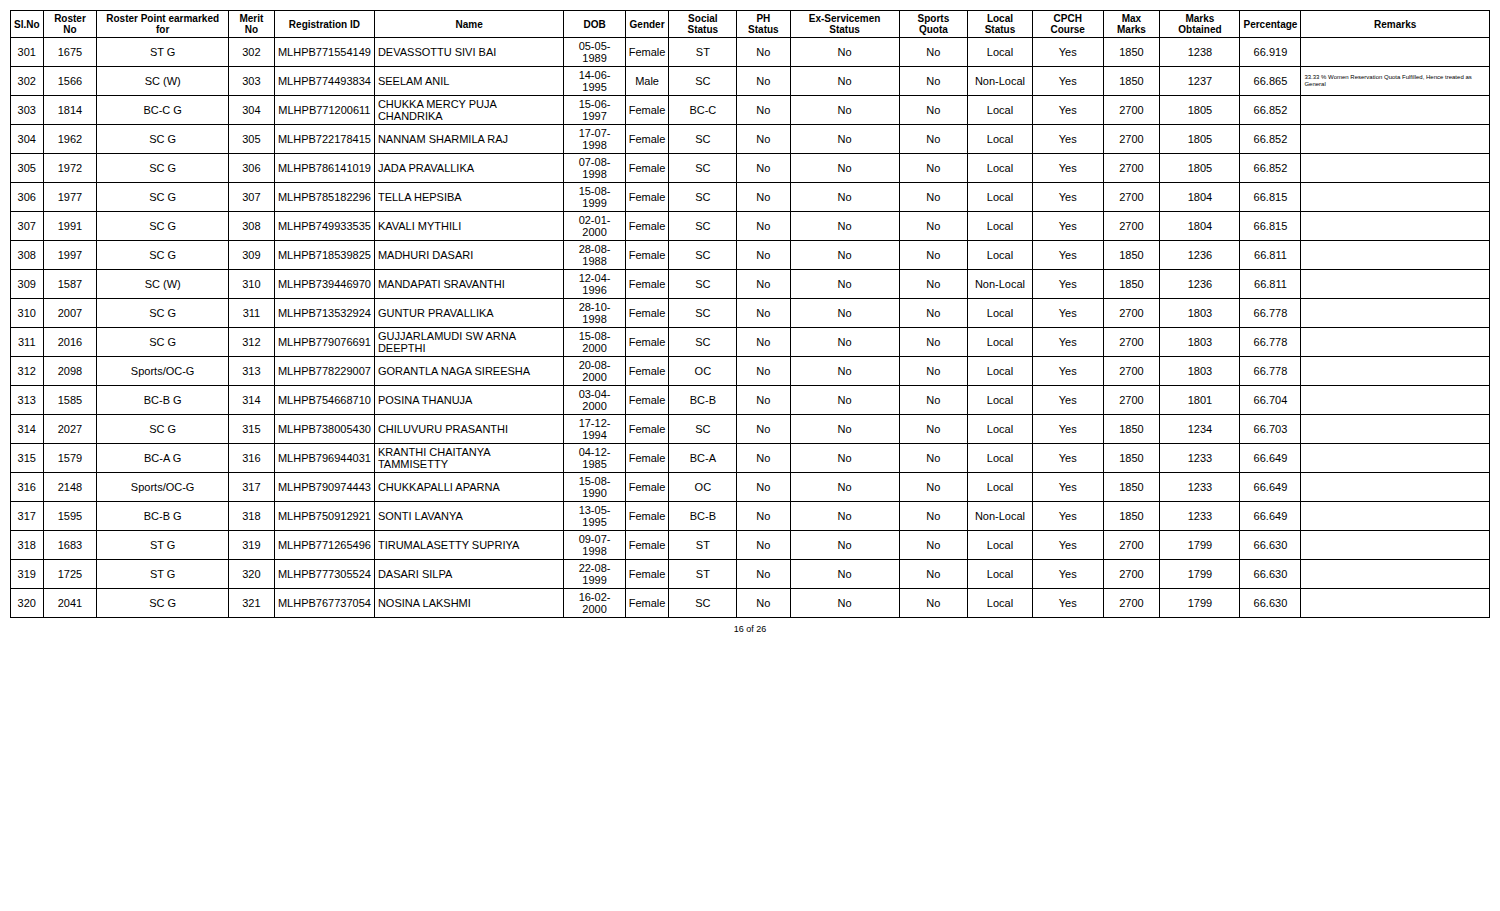| Sl.No | Roster No | Roster Point earmarked for | Merit No | Registration ID | Name | DOB | Gender | Social Status | PH Status | Ex-Servicemen Status | Sports Quota | Local Status | CPCH Course | Max Marks | Marks Obtained | Percentage | Remarks |
| --- | --- | --- | --- | --- | --- | --- | --- | --- | --- | --- | --- | --- | --- | --- | --- | --- | --- |
| 301 | 1675 | ST G | 302 | MLHPB771554149 | DEVASSOTTU SIVI BAI | 05-05-1989 | Female | ST | No | No | No | Local | Yes | 1850 | 1238 | 66.919 | |
| 302 | 1566 | SC (W) | 303 | MLHPB774493834 | SEELAM ANIL | 14-06-1995 | Male | SC | No | No | No | Non-Local | Yes | 1850 | 1237 | 66.865 | 33.33 % Women Reservation Quota Fulfilled, Hence treated as General |
| 303 | 1814 | BC-C G | 304 | MLHPB771200611 | CHUKKA MERCY PUJA CHANDRIKA | 15-06-1997 | Female | BC-C | No | No | No | Local | Yes | 2700 | 1805 | 66.852 | |
| 304 | 1962 | SC G | 305 | MLHPB722178415 | NANNAM SHARMILA RAJ | 17-07-1998 | Female | SC | No | No | No | Local | Yes | 2700 | 1805 | 66.852 | |
| 305 | 1972 | SC G | 306 | MLHPB786141019 | JADA PRAVALLIKA | 07-08-1998 | Female | SC | No | No | No | Local | Yes | 2700 | 1805 | 66.852 | |
| 306 | 1977 | SC G | 307 | MLHPB785182296 | TELLA HEPSIBA | 15-08-1999 | Female | SC | No | No | No | Local | Yes | 2700 | 1804 | 66.815 | |
| 307 | 1991 | SC G | 308 | MLHPB749933535 | KAVALI MYTHILI | 02-01-2000 | Female | SC | No | No | No | Local | Yes | 2700 | 1804 | 66.815 | |
| 308 | 1997 | SC G | 309 | MLHPB718539825 | MADHURI DASARI | 28-08-1988 | Female | SC | No | No | No | Local | Yes | 1850 | 1236 | 66.811 | |
| 309 | 1587 | SC (W) | 310 | MLHPB739446970 | MANDAPATI SRAVANTHI | 12-04-1996 | Female | SC | No | No | No | Non-Local | Yes | 1850 | 1236 | 66.811 | |
| 310 | 2007 | SC G | 311 | MLHPB713532924 | GUNTUR PRAVALLIKA | 28-10-1998 | Female | SC | No | No | No | Local | Yes | 2700 | 1803 | 66.778 | |
| 311 | 2016 | SC G | 312 | MLHPB779076691 | GUJJARLAMUDI SW ARNA DEEPTHI | 15-08-2000 | Female | SC | No | No | No | Local | Yes | 2700 | 1803 | 66.778 | |
| 312 | 2098 | Sports/OC-G | 313 | MLHPB778229007 | GORANTLA NAGA SIREESHA | 20-08-2000 | Female | OC | No | No | No | Local | Yes | 2700 | 1803 | 66.778 | |
| 313 | 1585 | BC-B G | 314 | MLHPB754668710 | POSINA THANUJA | 03-04-2000 | Female | BC-B | No | No | No | Local | Yes | 2700 | 1801 | 66.704 | |
| 314 | 2027 | SC G | 315 | MLHPB738005430 | CHILUVURU PRASANTHI | 17-12-1994 | Female | SC | No | No | No | Local | Yes | 1850 | 1234 | 66.703 | |
| 315 | 1579 | BC-A G | 316 | MLHPB796944031 | KRANTHI CHAITANYA TAMMISETTY | 04-12-1985 | Female | BC-A | No | No | No | Local | Yes | 1850 | 1233 | 66.649 | |
| 316 | 2148 | Sports/OC-G | 317 | MLHPB790974443 | CHUKKAPALLI APARNA | 15-08-1990 | Female | OC | No | No | No | Local | Yes | 1850 | 1233 | 66.649 | |
| 317 | 1595 | BC-B G | 318 | MLHPB750912921 | SONTI LAVANYA | 13-05-1995 | Female | BC-B | No | No | No | Non-Local | Yes | 1850 | 1233 | 66.649 | |
| 318 | 1683 | ST G | 319 | MLHPB771265496 | TIRUMALASETTY SUPRIYA | 09-07-1998 | Female | ST | No | No | No | Local | Yes | 2700 | 1799 | 66.630 | |
| 319 | 1725 | ST G | 320 | MLHPB777305524 | DASARI SILPA | 22-08-1999 | Female | ST | No | No | No | Local | Yes | 2700 | 1799 | 66.630 | |
| 320 | 2041 | SC G | 321 | MLHPB767737054 | NOSINA LAKSHMI | 16-02-2000 | Female | SC | No | No | No | Local | Yes | 2700 | 1799 | 66.630 | |
16 of 26